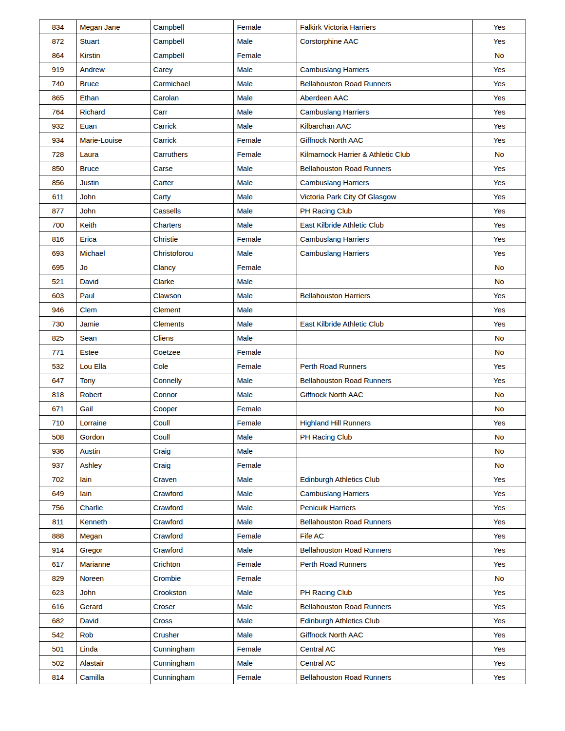| 834 | Megan Jane | Campbell | Female | Falkirk Victoria Harriers | Yes |
| 872 | Stuart | Campbell | Male | Corstorphine AAC | Yes |
| 864 | Kirstin | Campbell | Female | | No |
| 919 | Andrew | Carey | Male | Cambuslang Harriers | Yes |
| 740 | Bruce | Carmichael | Male | Bellahouston Road Runners | Yes |
| 865 | Ethan | Carolan | Male | Aberdeen AAC | Yes |
| 764 | Richard | Carr | Male | Cambuslang Harriers | Yes |
| 932 | Euan | Carrick | Male | Kilbarchan AAC | Yes |
| 934 | Marie-Louise | Carrick | Female | Giffnock North AAC | Yes |
| 728 | Laura | Carruthers | Female | Kilmarnock Harrier & Athletic Club | No |
| 850 | Bruce | Carse | Male | Bellahouston Road Runners | Yes |
| 856 | Justin | Carter | Male | Cambuslang Harriers | Yes |
| 611 | John | Carty | Male | Victoria Park City Of Glasgow | Yes |
| 877 | John | Cassells | Male | PH Racing Club | Yes |
| 700 | Keith | Charters | Male | East Kilbride Athletic Club | Yes |
| 816 | Erica | Christie | Female | Cambuslang Harriers | Yes |
| 693 | Michael | Christoforou | Male | Cambuslang Harriers | Yes |
| 695 | Jo | Clancy | Female | | No |
| 521 | David | Clarke | Male | | No |
| 603 | Paul | Clawson | Male | Bellahouston Harriers | Yes |
| 946 | Clem | Clement | Male | | Yes |
| 730 | Jamie | Clements | Male | East Kilbride Athletic Club | Yes |
| 825 | Sean | Cliens | Male | | No |
| 771 | Estee | Coetzee | Female | | No |
| 532 | Lou Ella | Cole | Female | Perth Road Runners | Yes |
| 647 | Tony | Connelly | Male | Bellahouston Road Runners | Yes |
| 818 | Robert | Connor | Male | Giffnock North AAC | No |
| 671 | Gail | Cooper | Female | | No |
| 710 | Lorraine | Coull | Female | Highland Hill Runners | Yes |
| 508 | Gordon | Coull | Male | PH Racing Club | No |
| 936 | Austin | Craig | Male | | No |
| 937 | Ashley | Craig | Female | | No |
| 702 | Iain | Craven | Male | Edinburgh Athletics Club | Yes |
| 649 | Iain | Crawford | Male | Cambuslang Harriers | Yes |
| 756 | Charlie | Crawford | Male | Penicuik Harriers | Yes |
| 811 | Kenneth | Crawford | Male | Bellahouston Road Runners | Yes |
| 888 | Megan | Crawford | Female | Fife AC | Yes |
| 914 | Gregor | Crawford | Male | Bellahouston Road Runners | Yes |
| 617 | Marianne | Crichton | Female | Perth Road Runners | Yes |
| 829 | Noreen | Crombie | Female | | No |
| 623 | John | Crookston | Male | PH Racing Club | Yes |
| 616 | Gerard | Croser | Male | Bellahouston Road Runners | Yes |
| 682 | David | Cross | Male | Edinburgh Athletics Club | Yes |
| 542 | Rob | Crusher | Male | Giffnock North AAC | Yes |
| 501 | Linda | Cunningham | Female | Central AC | Yes |
| 502 | Alastair | Cunningham | Male | Central AC | Yes |
| 814 | Camilla | Cunningham | Female | Bellahouston Road Runners | Yes |